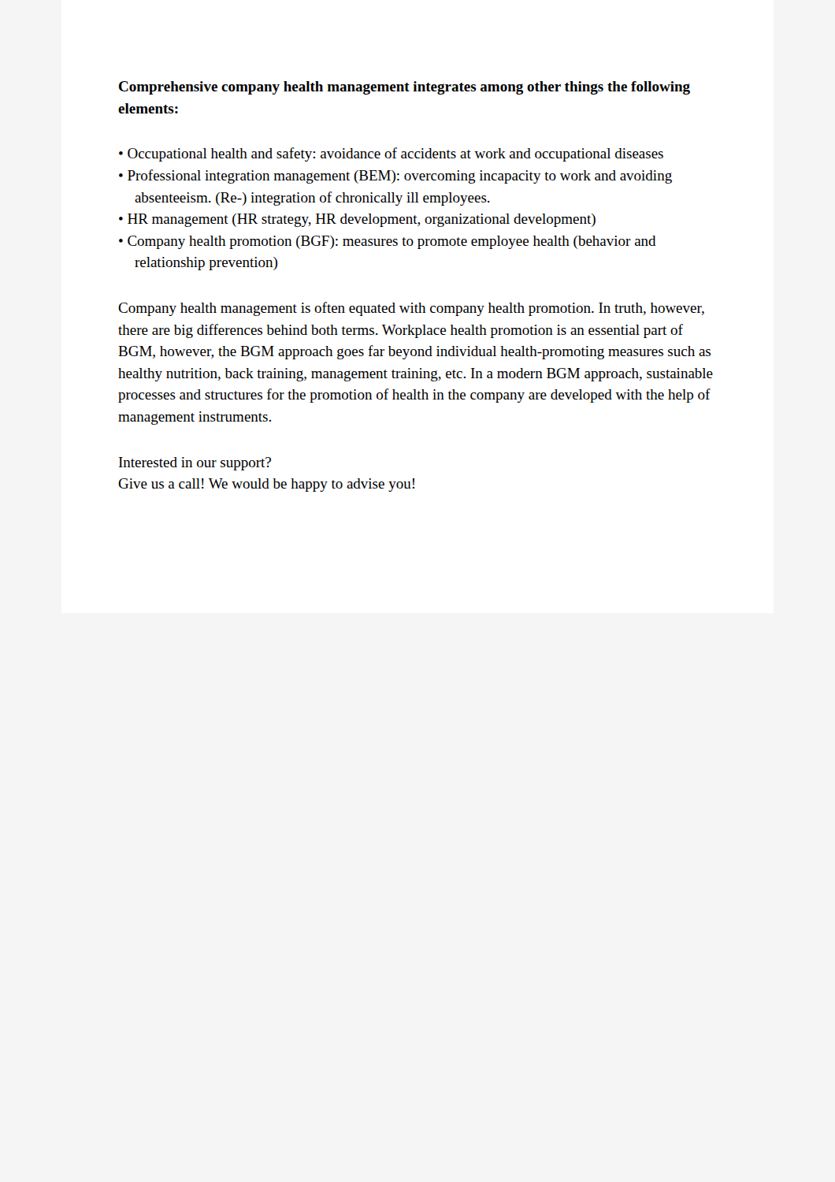Comprehensive company health management integrates among other things the following elements:
Occupational health and safety: avoidance of accidents at work and occupational diseases
Professional integration management (BEM): overcoming incapacity to work and avoiding absenteeism. (Re-) integration of chronically ill employees.
HR management (HR strategy, HR development, organizational development)
Company health promotion (BGF): measures to promote employee health (behavior and relationship prevention)
Company health management is often equated with company health promotion. In truth, however, there are big differences behind both terms. Workplace health promotion is an essential part of BGM, however, the BGM approach goes far beyond individual health-promoting measures such as healthy nutrition, back training, management training, etc. In a modern BGM approach, sustainable processes and structures for the promotion of health in the company are developed with the help of management instruments.
Interested in our support?
Give us a call! We would be happy to advise you!